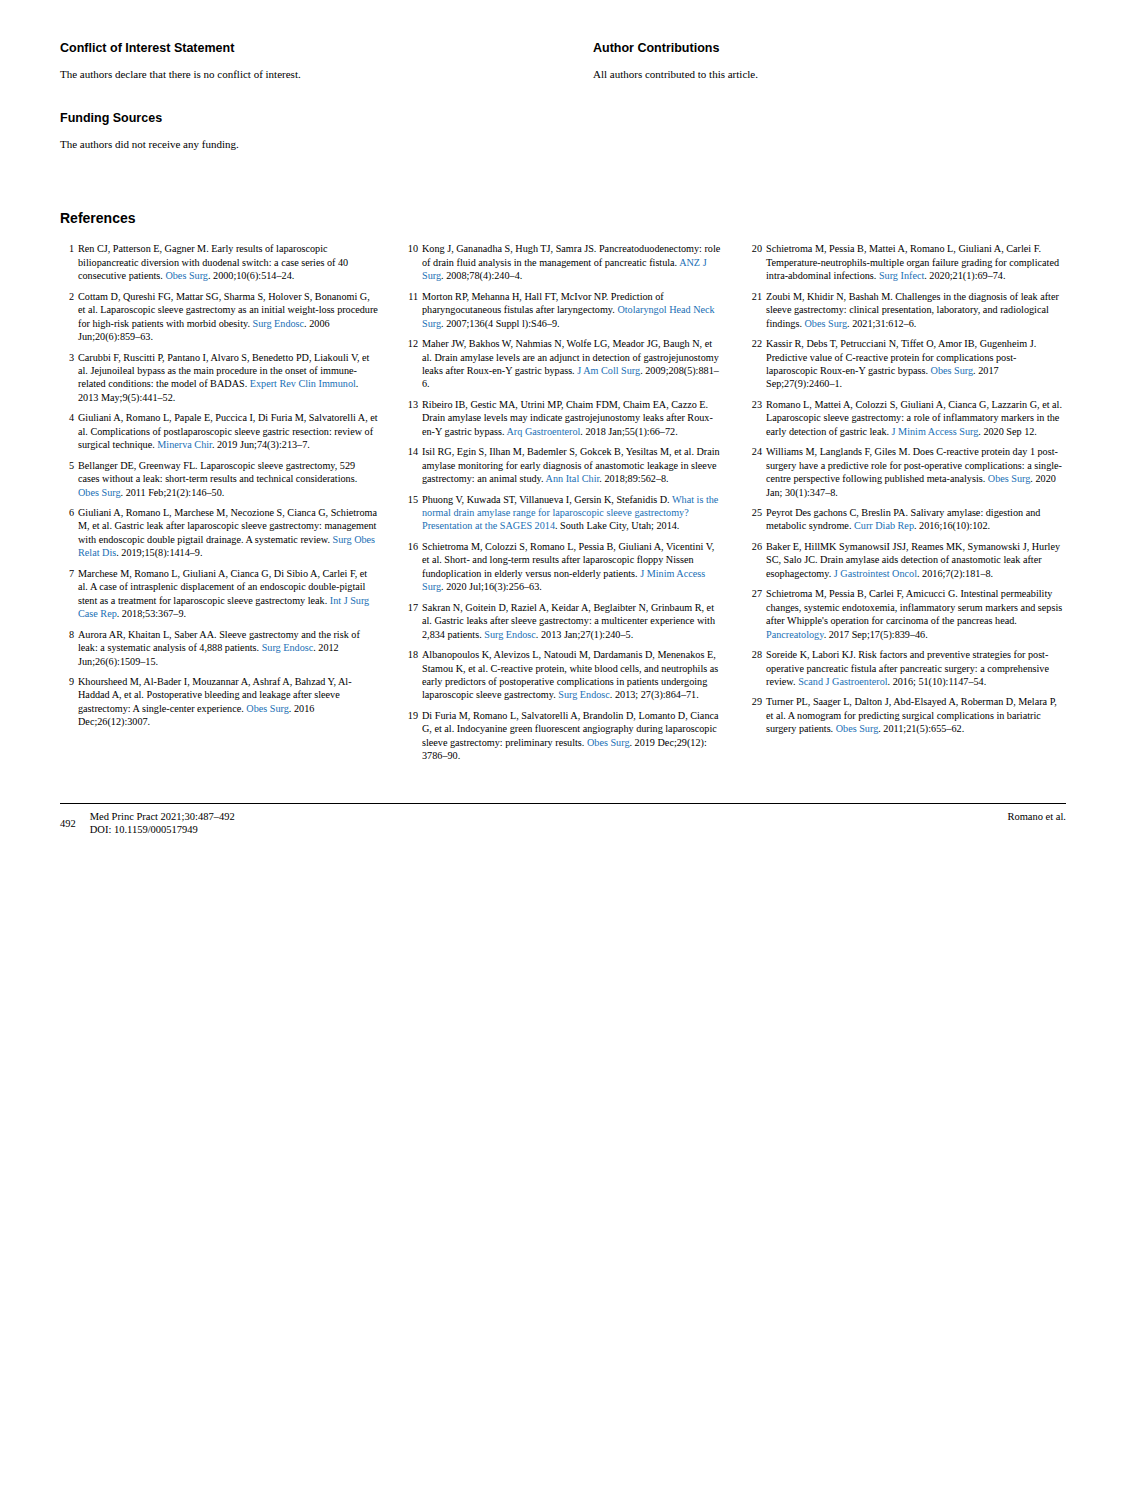Conflict of Interest Statement
The authors declare that there is no conflict of interest.
Funding Sources
The authors did not receive any funding.
Author Contributions
All authors contributed to this article.
References
Ren CJ, Patterson E, Gagner M. Early results of laparoscopic biliopancreatic diversion with duodenal switch: a case series of 40 consecutive patients. Obes Surg. 2000;10(6):514–24.
Cottam D, Qureshi FG, Mattar SG, Sharma S, Holover S, Bonanomi G, et al. Laparoscopic sleeve gastrectomy as an initial weight-loss procedure for high-risk patients with morbid obesity. Surg Endosc. 2006 Jun;20(6):859–63.
Carubbi F, Ruscitti P, Pantano I, Alvaro S, Benedetto PD, Liakouli V, et al. Jejunoileal bypass as the main procedure in the onset of immune-related conditions: the model of BADAS. Expert Rev Clin Immunol. 2013 May;9(5):441–52.
Giuliani A, Romano L, Papale E, Puccica I, Di Furia M, Salvatorelli A, et al. Complications of postlaparoscopic sleeve gastric resection: review of surgical technique. Minerva Chir. 2019 Jun;74(3):213–7.
Bellanger DE, Greenway FL. Laparoscopic sleeve gastrectomy, 529 cases without a leak: short-term results and technical considerations. Obes Surg. 2011 Feb;21(2):146–50.
Giuliani A, Romano L, Marchese M, Necozione S, Cianca G, Schietroma M, et al. Gastric leak after laparoscopic sleeve gastrectomy: management with endoscopic double pigtail drainage. A systematic review. Surg Obes Relat Dis. 2019;15(8):1414–9.
Marchese M, Romano L, Giuliani A, Cianca G, Di Sibio A, Carlei F, et al. A case of intrasplenic displacement of an endoscopic double-pigtail stent as a treatment for laparoscopic sleeve gastrectomy leak. Int J Surg Case Rep. 2018;53:367–9.
Aurora AR, Khaitan L, Saber AA. Sleeve gastrectomy and the risk of leak: a systematic analysis of 4,888 patients. Surg Endosc. 2012 Jun;26(6):1509–15.
Khoursheed M, Al-Bader I, Mouzannar A, Ashraf A, Bahzad Y, Al-Haddad A, et al. Postoperative bleeding and leakage after sleeve gastrectomy: A single-center experience. Obes Surg. 2016 Dec;26(12):3007.
Kong J, Gananadha S, Hugh TJ, Samra JS. Pancreatoduodenectomy: role of drain fluid analysis in the management of pancreatic fistula. ANZ J Surg. 2008;78(4):240–4.
Morton RP, Mehanna H, Hall FT, McIvor NP. Prediction of pharyngocutaneous fistulas after laryngectomy. Otolaryngol Head Neck Surg. 2007;136(4 Suppl l):S46–9.
Maher JW, Bakhos W, Nahmias N, Wolfe LG, Meador JG, Baugh N, et al. Drain amylase levels are an adjunct in detection of gastrojejunostomy leaks after Roux-en-Y gastric bypass. J Am Coll Surg. 2009;208(5):881–6.
Ribeiro IB, Gestic MA, Utrini MP, Chaim FDM, Chaim EA, Cazzo E. Drain amylase levels may indicate gastrojejunostomy leaks after Roux-en-Y gastric bypass. Arq Gastroenterol. 2018 Jan;55(1):66–72.
Isil RG, Egin S, Ilhan M, Bademler S, Gokcek B, Yesiltas M, et al. Drain amylase monitoring for early diagnosis of anastomotic leakage in sleeve gastrectomy: an animal study. Ann Ital Chir. 2018;89:562–8.
Phuong V, Kuwada ST, Villanueva I, Gersin K, Stefanidis D. What is the normal drain amylase range for laparoscopic sleeve gastrectomy? Presentation at the SAGES 2014. South Lake City, Utah; 2014.
Schietroma M, Colozzi S, Romano L, Pessia B, Giuliani A, Vicentini V, et al. Short- and long-term results after laparoscopic floppy Nissen fundoplication in elderly versus non-elderly patients. J Minim Access Surg. 2020 Jul;16(3):256–63.
Sakran N, Goitein D, Raziel A, Keidar A, Beglaibter N, Grinbaum R, et al. Gastric leaks after sleeve gastrectomy: a multicenter experience with 2,834 patients. Surg Endosc. 2013 Jan;27(1):240–5.
Albanopoulos K, Alevizos L, Natoudi M, Dardamanis D, Menenakos E, Stamou K, et al. C-reactive protein, white blood cells, and neutrophils as early predictors of postoperative complications in patients undergoing laparoscopic sleeve gastrectomy. Surg Endosc. 2013; 27(3):864–71.
Di Furia M, Romano L, Salvatorelli A, Brandolin D, Lomanto D, Cianca G, et al. Indocyanine green fluorescent angiography during laparoscopic sleeve gastrectomy: preliminary results. Obes Surg. 2019 Dec;29(12): 3786–90.
Schietroma M, Pessia B, Mattei A, Romano L, Giuliani A, Carlei F. Temperature-neutrophils-multiple organ failure grading for complicated intra-abdominal infections. Surg Infect. 2020;21(1):69–74.
Zoubi M, Khidir N, Bashah M. Challenges in the diagnosis of leak after sleeve gastrectomy: clinical presentation, laboratory, and radiological findings. Obes Surg. 2021;31:612–6.
Kassir R, Debs T, Petrucciani N, Tiffet O, Amor IB, Gugenheim J. Predictive value of C-reactive protein for complications post-laparoscopic Roux-en-Y gastric bypass. Obes Surg. 2017 Sep;27(9):2460–1.
Romano L, Mattei A, Colozzi S, Giuliani A, Cianca G, Lazzarin G, et al. Laparoscopic sleeve gastrectomy: a role of inflammatory markers in the early detection of gastric leak. J Minim Access Surg. 2020 Sep 12.
Williams M, Langlands F, Giles M. Does C-reactive protein day 1 post-surgery have a predictive role for post-operative complications: a single-centre perspective following published meta-analysis. Obes Surg. 2020 Jan; 30(1):347–8.
Peyrot Des gachons C, Breslin PA. Salivary amylase: digestion and metabolic syndrome. Curr Diab Rep. 2016;16(10):102.
Baker E, HillMK SymanowsiI JSJ, Reames MK, Symanowski J, Hurley SC, Salo JC. Drain amylase aids detection of anastomotic leak after esophagectomy. J Gastrointest Oncol. 2016;7(2):181–8.
Schietroma M, Pessia B, Carlei F, Amicucci G. Intestinal permeability changes, systemic endotoxemia, inflammatory serum markers and sepsis after Whipple's operation for carcinoma of the pancreas head. Pancreatology. 2017 Sep;17(5):839–46.
Soreide K, Labori KJ. Risk factors and preventive strategies for post-operative pancreatic fistula after pancreatic surgery: a comprehensive review. Scand J Gastroenterol. 2016; 51(10):1147–54.
Turner PL, Saager L, Dalton J, Abd-Elsayed A, Roberman D, Melara P, et al. A nomogram for predicting surgical complications in bariatric surgery patients. Obes Surg. 2011;21(5):655–62.
492
Med Princ Pract 2021;30:487–492
DOI: 10.1159/000517949
Romano et al.